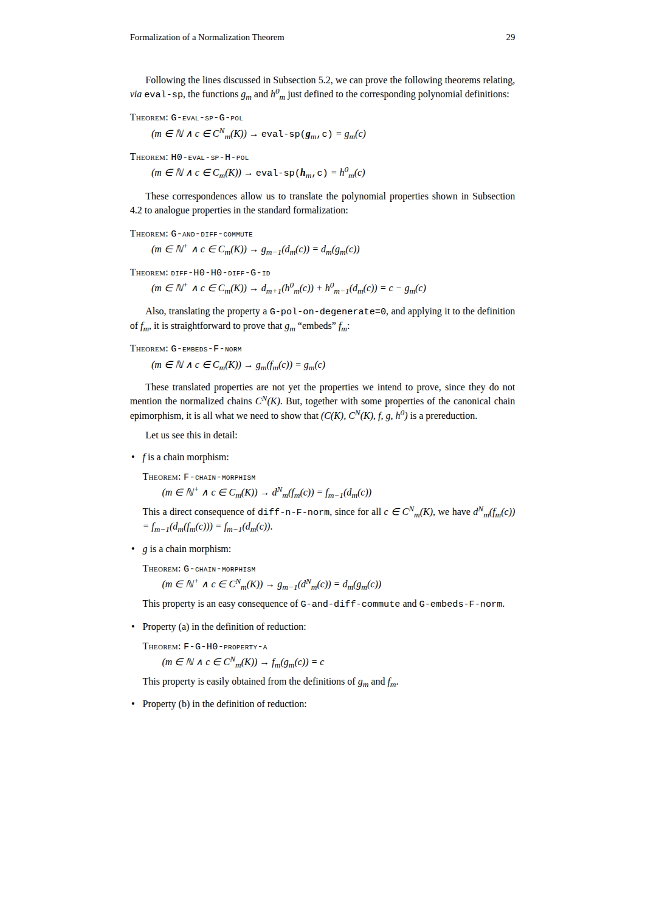Formalization of a Normalization Theorem 29
Following the lines discussed in Subsection 5.2, we can prove the following theorems relating, via eval-sp, the functions gm and h0m just defined to the corresponding polynomial definitions:
Theorem: G-eval-sp-G-pol
(m ∈ ℕ ∧ c ∈ CNm(K)) → eval-sp(gm,c) = gm(c)
Theorem: H0-eval-sp-H-pol
(m ∈ ℕ ∧ c ∈ Cm(K)) → eval-sp(hm,c) = h0m(c)
These correspondences allow us to translate the polynomial properties shown in Subsection 4.2 to analogue properties in the standard formalization:
Theorem: G-and-diff-commute
(m ∈ ℕ+ ∧ c ∈ Cm(K)) → gm−1(dm(c)) = dm(gm(c))
Theorem: diff-H0-H0-diff-G-id
(m ∈ ℕ+ ∧ c ∈ Cm(K)) → dm+1(h0m(c)) + h0m−1(dm(c)) = c − gm(c)
Also, translating the property a G-pol-on-degenerate=0, and applying it to the definition of fm, it is straightforward to prove that gm “embeds” fm:
Theorem: G-embeds-F-norm
(m ∈ ℕ ∧ c ∈ Cm(K)) → gm(fm(c)) = gm(c)
These translated properties are not yet the properties we intend to prove, since they do not mention the normalized chains CN(K). But, together with some properties of the canonical chain epimorphism, it is all what we need to show that (C(K), CN(K), f, g, h0) is a prereduction.
Let us see this in detail:
f is a chain morphism:
Theorem: F-chain-morphism
(m ∈ ℕ+ ∧ c ∈ Cm(K)) → dNm(fm(c)) = fm−1(dm(c))
This a direct consequence of diff-n-F-norm, since for all c ∈ CNm(K), we have dNm(fm(c)) = fm−1(dm(fm(c))) = fm−1(dm(c)).
g is a chain morphism:
Theorem: G-chain-morphism
(m ∈ ℕ+ ∧ c ∈ CNm(K)) → gm−1(dNm(c)) = dm(gm(c))
This property is an easy consequence of G-and-diff-commute and G-embeds-F-norm.
Property (a) in the definition of reduction:
Theorem: F-G-H0-property-a
(m ∈ ℕ ∧ c ∈ CNm(K)) → fm(gm(c)) = c
This property is easily obtained from the definitions of gm and fm.
Property (b) in the definition of reduction: